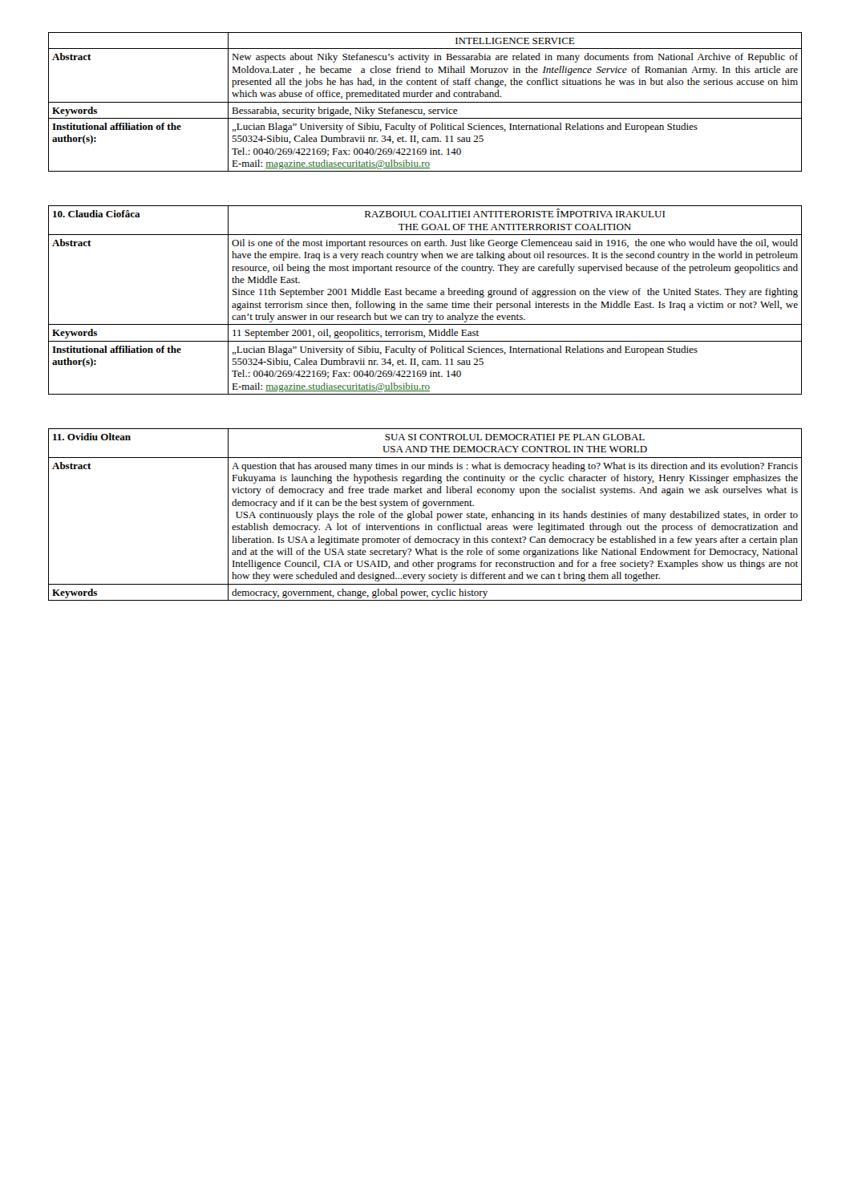| | INTELLIGENCE SERVICE |
| Abstract | New aspects about Niky Stefanescu’s activity in Bessarabia are related in many documents from National Archive of Republic of Moldova.Later , he became a close friend to Mihail Moruzov in the Intelligence Service of Romanian Army. In this article are presented all the jobs he has had, in the content of staff change, the conflict situations he was in but also the serious accuse on him which was abuse of office, premeditated murder and contraband. |
| Keywords | Bessarabia, security brigade, Niky Stefanescu, service |
| Institutional affiliation of the author(s): | „Lucian Blaga” University of Sibiu, Faculty of Political Sciences, International Relations and European Studies 550324-Sibiu, Calea Dumbravii nr. 34, et. II, cam. 11 sau 25 Tel.: 0040/269/422169; Fax: 0040/269/422169 int. 140 E-mail: magazine.studiasecuritatis@ulbsibiu.ro |
| 10. Claudia Ciofâca | RAZBOIUL COALITIEI ANTITERORISTE ÎMPOTRIVA IRAKULUI THE GOAL OF THE ANTITERRORIST COALITION |
| Abstract | Oil is one of the most important resources on earth. Just like George Clemenceau said in 1916, the one who would have the oil, would have the empire. Iraq is a very reach country when we are talking about oil resources. It is the second country in the world in petroleum resource, oil being the most important resource of the country. They are carefully supervised because of the petroleum geopolitics and the Middle East. Since 11th September 2001 Middle East became a breeding ground of aggression on the view of the United States. They are fighting against terrorism since then, following in the same time their personal interests in the Middle East. Is Iraq a victim or not? Well, we can’t truly answer in our research but we can try to analyze the events. |
| Keywords | 11 September 2001, oil, geopolitics, terrorism, Middle East |
| Institutional affiliation of the author(s): | „Lucian Blaga” University of Sibiu, Faculty of Political Sciences, International Relations and European Studies 550324-Sibiu, Calea Dumbravii nr. 34, et. II, cam. 11 sau 25 Tel.: 0040/269/422169; Fax: 0040/269/422169 int. 140 E-mail: magazine.studiasecuritatis@ulbsibiu.ro |
| 11. Ovidiu Oltean | SUA SI CONTROLUL DEMOCRATIEI PE PLAN GLOBAL USA AND THE DEMOCRACY CONTROL IN THE WORLD |
| Abstract | A question that has aroused many times in our minds is : what is democracy heading to? What is its direction and its evolution? Francis Fukuyama is launching the hypothesis regarding the continuity or the cyclic character of history, Henry Kissinger emphasizes the victory of democracy and free trade market and liberal economy upon the socialist systems. And again we ask ourselves what is democracy and if it can be the best system of government. USA continuously plays the role of the global power state, enhancing in its hands destinies of many destabilized states, in order to establish democracy. A lot of interventions in conflictual areas were legitimated through out the process of democratization and liberation. Is USA a legitimate promoter of democracy in this context? Can democracy be established in a few years after a certain plan and at the will of the USA state secretary? What is the role of some organizations like National Endowment for Democracy, National Intelligence Council, CIA or USAID, and other programs for reconstruction and for a free society? Examples show us things are not how they were scheduled and designed...every society is different and we can t bring them all together. |
| Keywords | democracy, government, change, global power, cyclic history |